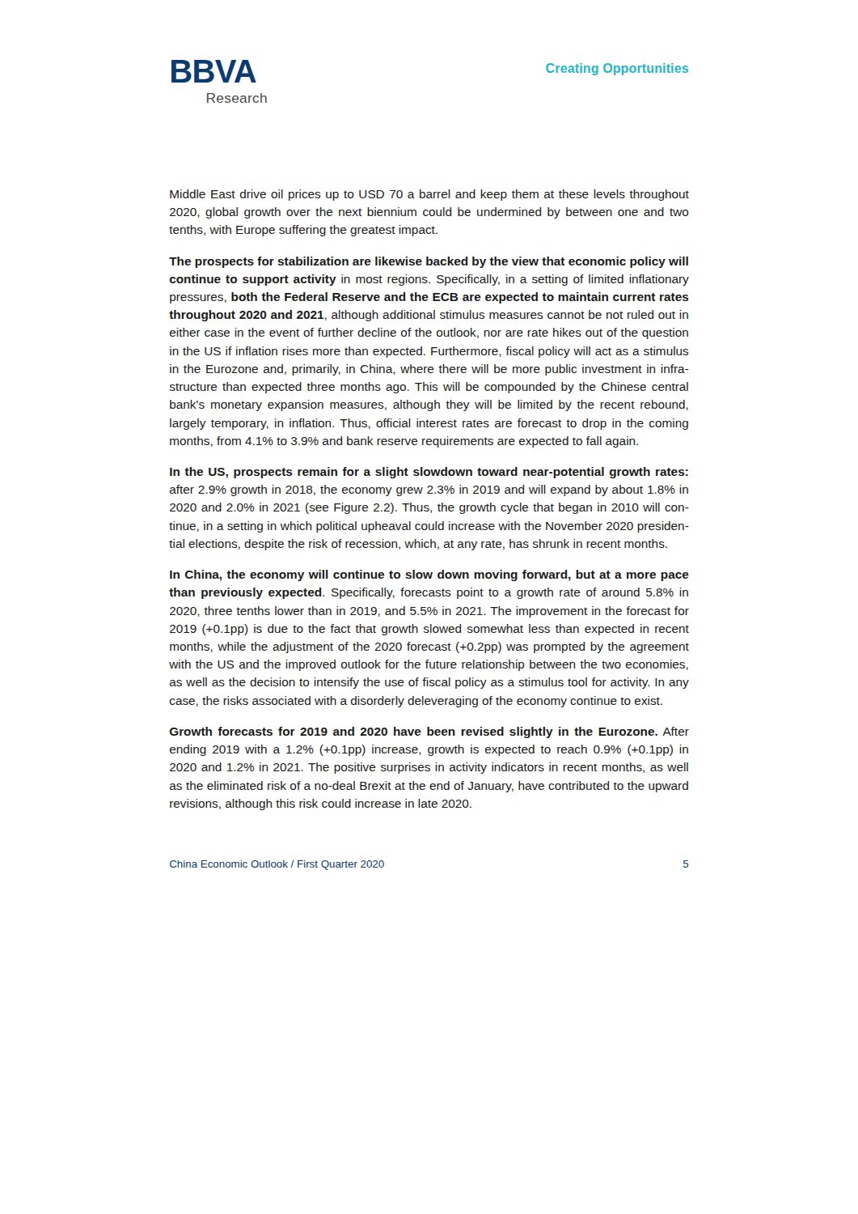BBVA Research
Creating Opportunities
Middle East drive oil prices up to USD 70 a barrel and keep them at these levels throughout 2020, global growth over the next biennium could be undermined by between one and two tenths, with Europe suffering the greatest impact.
The prospects for stabilization are likewise backed by the view that economic policy will continue to support activity in most regions. Specifically, in a setting of limited inflationary pressures, both the Federal Reserve and the ECB are expected to maintain current rates throughout 2020 and 2021, although additional stimulus measures cannot be not ruled out in either case in the event of further decline of the outlook, nor are rate hikes out of the question in the US if inflation rises more than expected. Furthermore, fiscal policy will act as a stimulus in the Eurozone and, primarily, in China, where there will be more public investment in infrastructure than expected three months ago. This will be compounded by the Chinese central bank's monetary expansion measures, although they will be limited by the recent rebound, largely temporary, in inflation. Thus, official interest rates are forecast to drop in the coming months, from 4.1% to 3.9% and bank reserve requirements are expected to fall again.
In the US, prospects remain for a slight slowdown toward near-potential growth rates: after 2.9% growth in 2018, the economy grew 2.3% in 2019 and will expand by about 1.8% in 2020 and 2.0% in 2021 (see Figure 2.2). Thus, the growth cycle that began in 2010 will continue, in a setting in which political upheaval could increase with the November 2020 presidential elections, despite the risk of recession, which, at any rate, has shrunk in recent months.
In China, the economy will continue to slow down moving forward, but at a more pace than previously expected. Specifically, forecasts point to a growth rate of around 5.8% in 2020, three tenths lower than in 2019, and 5.5% in 2021. The improvement in the forecast for 2019 (+0.1pp) is due to the fact that growth slowed somewhat less than expected in recent months, while the adjustment of the 2020 forecast (+0.2pp) was prompted by the agreement with the US and the improved outlook for the future relationship between the two economies, as well as the decision to intensify the use of fiscal policy as a stimulus tool for activity. In any case, the risks associated with a disorderly deleveraging of the economy continue to exist.
Growth forecasts for 2019 and 2020 have been revised slightly in the Eurozone. After ending 2019 with a 1.2% (+0.1pp) increase, growth is expected to reach 0.9% (+0.1pp) in 2020 and 1.2% in 2021. The positive surprises in activity indicators in recent months, as well as the eliminated risk of a no-deal Brexit at the end of January, have contributed to the upward revisions, although this risk could increase in late 2020.
China Economic Outlook / First Quarter 2020 5